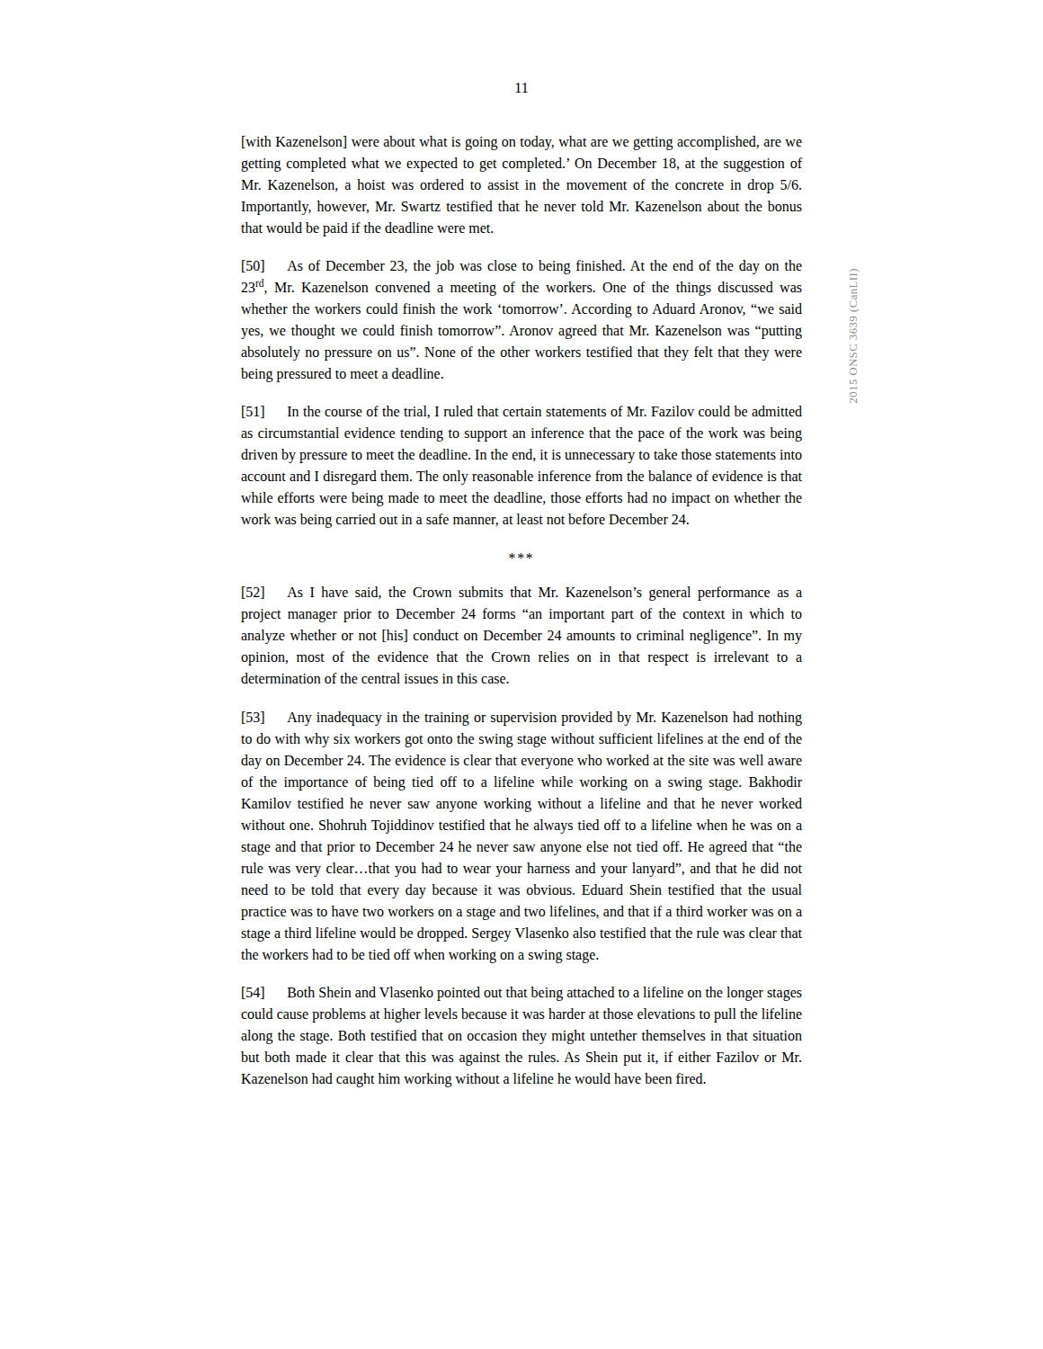2015 ONSC 3639 (CanLII)
11
[with Kazenelson] were about what is going on today, what are we getting accomplished, are we getting completed what we expected to get completed.’ On December 18, at the suggestion of Mr. Kazenelson, a hoist was ordered to assist in the movement of the concrete in drop 5/6. Importantly, however, Mr. Swartz testified that he never told Mr. Kazenelson about the bonus that would be paid if the deadline were met.
[50] As of December 23, the job was close to being finished. At the end of the day on the 23rd, Mr. Kazenelson convened a meeting of the workers. One of the things discussed was whether the workers could finish the work ‘tomorrow’. According to Aduard Aronov, “we said yes, we thought we could finish tomorrow”. Aronov agreed that Mr. Kazenelson was “putting absolutely no pressure on us”. None of the other workers testified that they felt that they were being pressured to meet a deadline.
[51] In the course of the trial, I ruled that certain statements of Mr. Fazilov could be admitted as circumstantial evidence tending to support an inference that the pace of the work was being driven by pressure to meet the deadline. In the end, it is unnecessary to take those statements into account and I disregard them. The only reasonable inference from the balance of evidence is that while efforts were being made to meet the deadline, those efforts had no impact on whether the work was being carried out in a safe manner, at least not before December 24.
***
[52] As I have said, the Crown submits that Mr. Kazenelson’s general performance as a project manager prior to December 24 forms “an important part of the context in which to analyze whether or not [his] conduct on December 24 amounts to criminal negligence”. In my opinion, most of the evidence that the Crown relies on in that respect is irrelevant to a determination of the central issues in this case.
[53] Any inadequacy in the training or supervision provided by Mr. Kazenelson had nothing to do with why six workers got onto the swing stage without sufficient lifelines at the end of the day on December 24. The evidence is clear that everyone who worked at the site was well aware of the importance of being tied off to a lifeline while working on a swing stage. Bakhodir Kamilov testified he never saw anyone working without a lifeline and that he never worked without one. Shohruh Tojiddinov testified that he always tied off to a lifeline when he was on a stage and that prior to December 24 he never saw anyone else not tied off. He agreed that “the rule was very clear…that you had to wear your harness and your lanyard”, and that he did not need to be told that every day because it was obvious. Eduard Shein testified that the usual practice was to have two workers on a stage and two lifelines, and that if a third worker was on a stage a third lifeline would be dropped. Sergey Vlasenko also testified that the rule was clear that the workers had to be tied off when working on a swing stage.
[54] Both Shein and Vlasenko pointed out that being attached to a lifeline on the longer stages could cause problems at higher levels because it was harder at those elevations to pull the lifeline along the stage. Both testified that on occasion they might untether themselves in that situation but both made it clear that this was against the rules. As Shein put it, if either Fazilov or Mr. Kazenelson had caught him working without a lifeline he would have been fired.